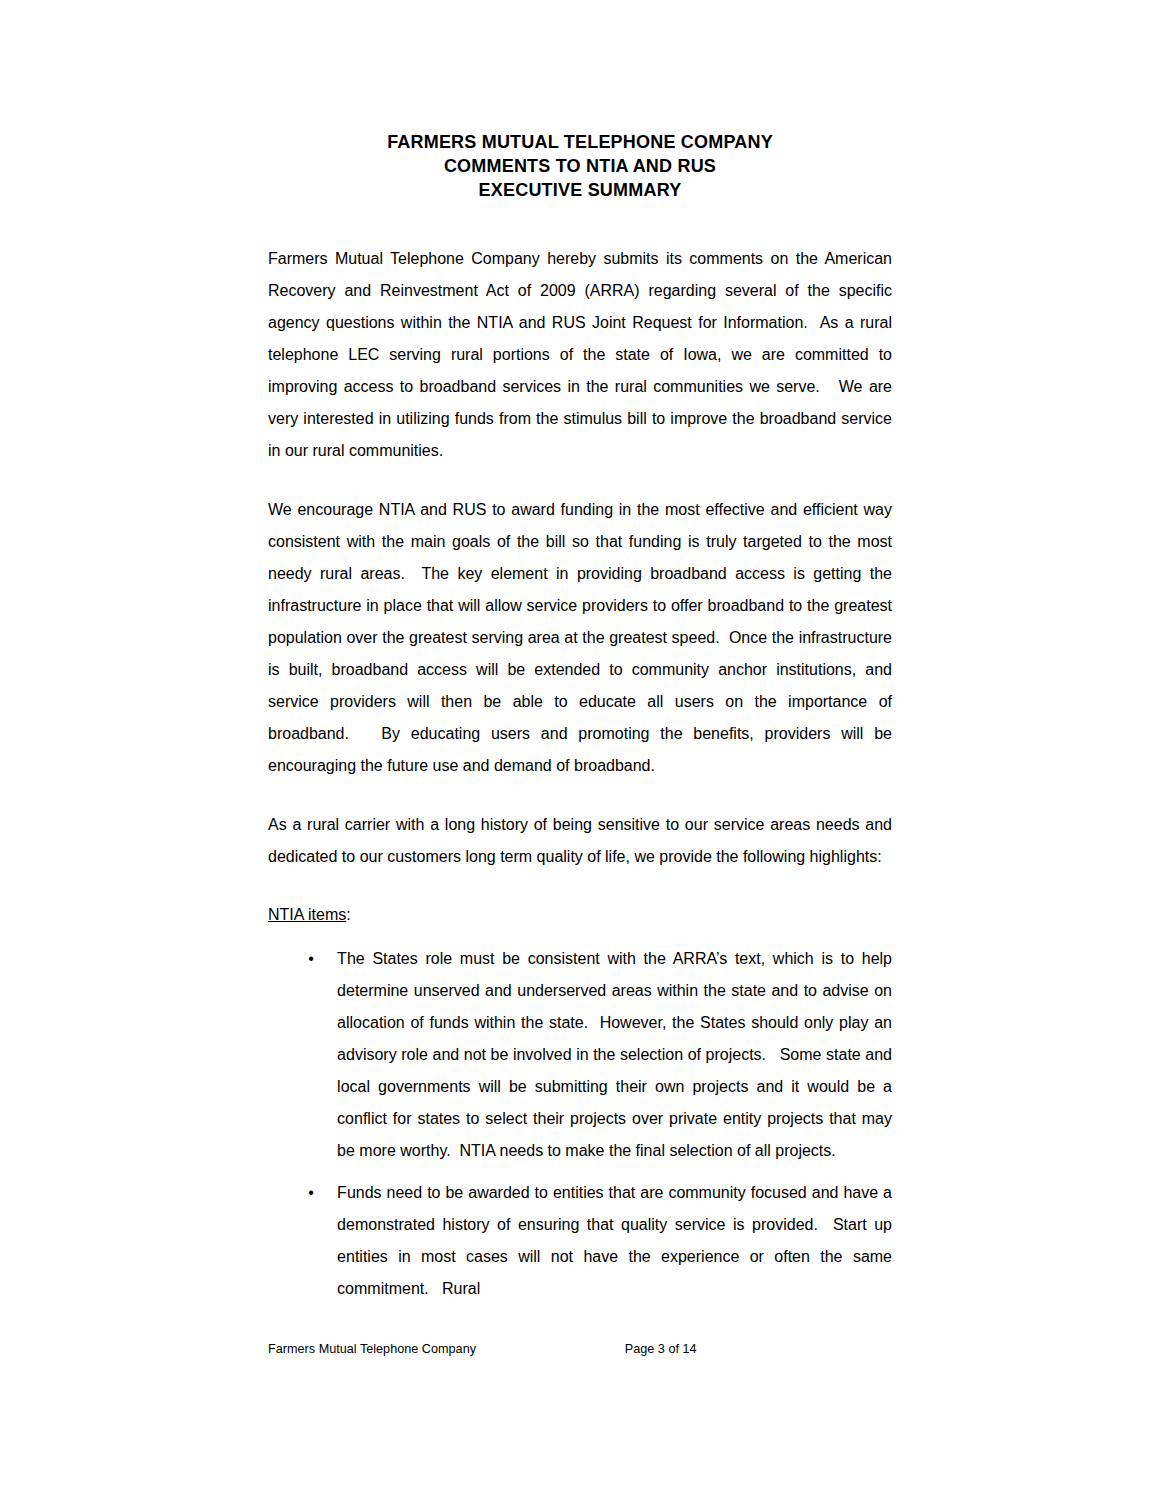FARMERS MUTUAL TELEPHONE COMPANY COMMENTS TO NTIA AND RUS EXECUTIVE SUMMARY
Farmers Mutual Telephone Company hereby submits its comments on the American Recovery and Reinvestment Act of 2009 (ARRA) regarding several of the specific agency questions within the NTIA and RUS Joint Request for Information. As a rural telephone LEC serving rural portions of the state of Iowa, we are committed to improving access to broadband services in the rural communities we serve. We are very interested in utilizing funds from the stimulus bill to improve the broadband service in our rural communities.
We encourage NTIA and RUS to award funding in the most effective and efficient way consistent with the main goals of the bill so that funding is truly targeted to the most needy rural areas. The key element in providing broadband access is getting the infrastructure in place that will allow service providers to offer broadband to the greatest population over the greatest serving area at the greatest speed. Once the infrastructure is built, broadband access will be extended to community anchor institutions, and service providers will then be able to educate all users on the importance of broadband. By educating users and promoting the benefits, providers will be encouraging the future use and demand of broadband.
As a rural carrier with a long history of being sensitive to our service areas needs and dedicated to our customers long term quality of life, we provide the following highlights:
NTIA items:
The States role must be consistent with the ARRA’s text, which is to help determine unserved and underserved areas within the state and to advise on allocation of funds within the state. However, the States should only play an advisory role and not be involved in the selection of projects. Some state and local governments will be submitting their own projects and it would be a conflict for states to select their projects over private entity projects that may be more worthy. NTIA needs to make the final selection of all projects.
Funds need to be awarded to entities that are community focused and have a demonstrated history of ensuring that quality service is provided. Start up entities in most cases will not have the experience or often the same commitment. Rural
Farmers Mutual Telephone Company Page 3 of 14